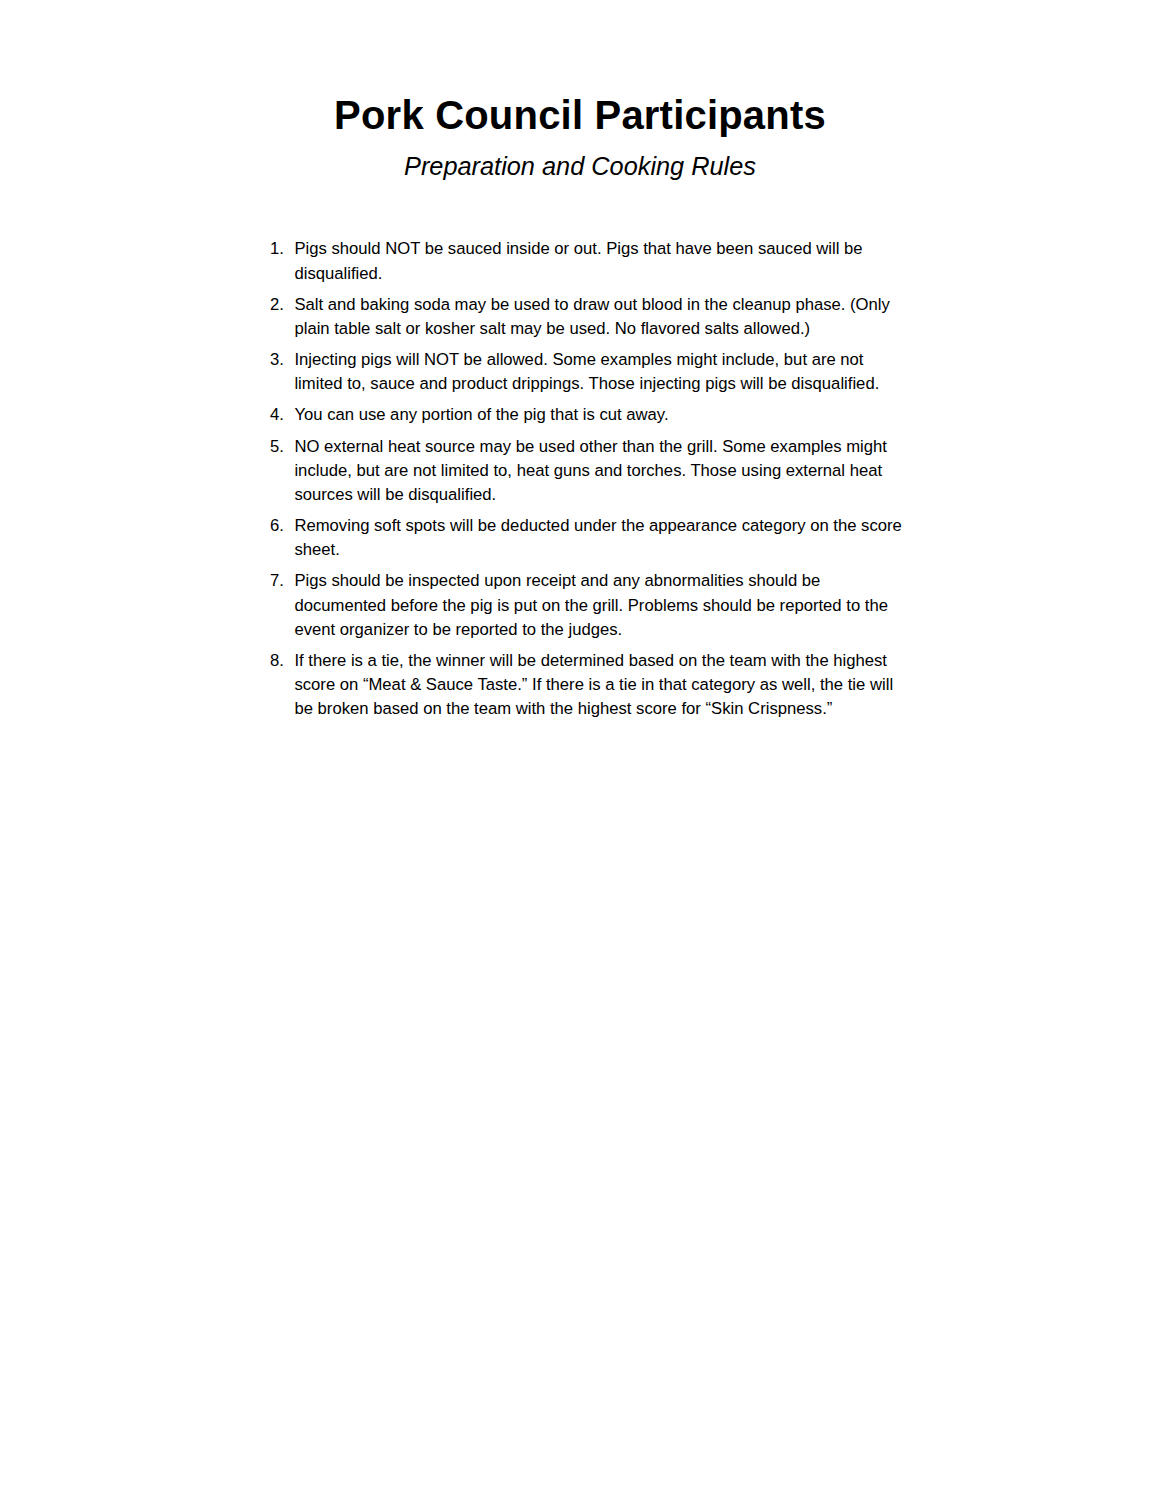Pork Council Participants
Preparation and Cooking Rules
Pigs should NOT be sauced inside or out. Pigs that have been sauced will be disqualified.
Salt and baking soda may be used to draw out blood in the cleanup phase. (Only plain table salt or kosher salt may be used. No flavored salts allowed.)
Injecting pigs will NOT be allowed. Some examples might include, but are not limited to, sauce and product drippings. Those injecting pigs will be disqualified.
You can use any portion of the pig that is cut away.
NO external heat source may be used other than the grill. Some examples might include, but are not limited to, heat guns and torches. Those using external heat sources will be disqualified.
Removing soft spots will be deducted under the appearance category on the score sheet.
Pigs should be inspected upon receipt and any abnormalities should be documented before the pig is put on the grill. Problems should be reported to the event organizer to be reported to the judges.
If there is a tie, the winner will be determined based on the team with the highest score on “Meat & Sauce Taste.” If there is a tie in that category as well, the tie will be broken based on the team with the highest score for “Skin Crispness.”